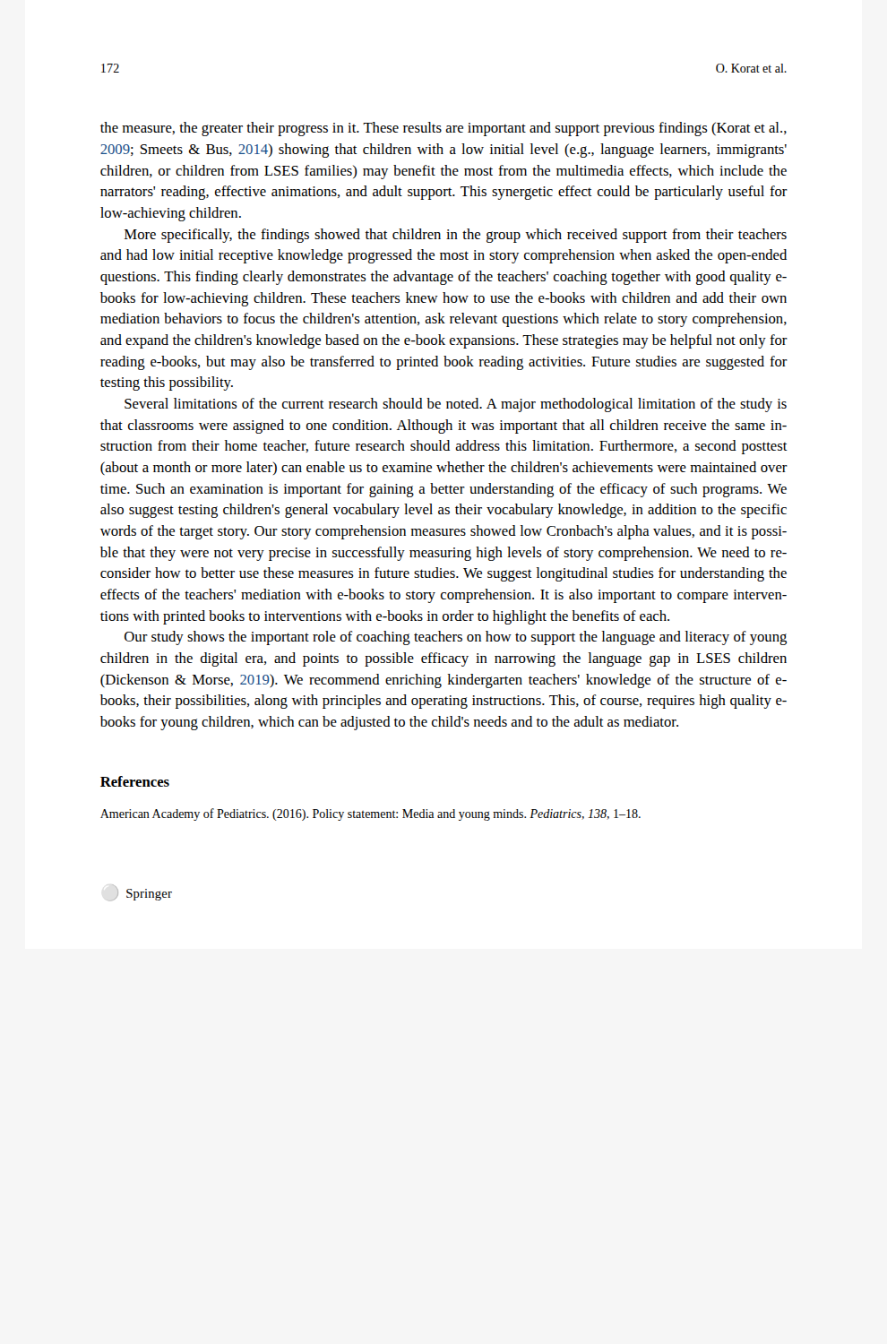172 O. Korat et al.
the measure, the greater their progress in it. These results are important and support previous findings (Korat et al., 2009; Smeets & Bus, 2014) showing that children with a low initial level (e.g., language learners, immigrants' children, or children from LSES families) may benefit the most from the multimedia effects, which include the narrators' reading, effective animations, and adult support. This synergetic effect could be particularly useful for low-achieving children.
More specifically, the findings showed that children in the group which received support from their teachers and had low initial receptive knowledge progressed the most in story comprehension when asked the open-ended questions. This finding clearly demonstrates the advantage of the teachers' coaching together with good quality e-books for low-achieving children. These teachers knew how to use the e-books with children and add their own mediation behaviors to focus the children's attention, ask relevant questions which relate to story comprehension, and expand the children's knowledge based on the e-book expansions. These strategies may be helpful not only for reading e-books, but may also be transferred to printed book reading activities. Future studies are suggested for testing this possibility.
Several limitations of the current research should be noted. A major methodological limitation of the study is that classrooms were assigned to one condition. Although it was important that all children receive the same instruction from their home teacher, future research should address this limitation. Furthermore, a second posttest (about a month or more later) can enable us to examine whether the children's achievements were maintained over time. Such an examination is important for gaining a better understanding of the efficacy of such programs. We also suggest testing children's general vocabulary level as their vocabulary knowledge, in addition to the specific words of the target story. Our story comprehension measures showed low Cronbach's alpha values, and it is possible that they were not very precise in successfully measuring high levels of story comprehension. We need to reconsider how to better use these measures in future studies. We suggest longitudinal studies for understanding the effects of the teachers' mediation with e-books to story comprehension. It is also important to compare interventions with printed books to interventions with e-books in order to highlight the benefits of each.
Our study shows the important role of coaching teachers on how to support the language and literacy of young children in the digital era, and points to possible efficacy in narrowing the language gap in LSES children (Dickenson & Morse, 2019). We recommend enriching kindergarten teachers' knowledge of the structure of e-books, their possibilities, along with principles and operating instructions. This, of course, requires high quality e-books for young children, which can be adjusted to the child's needs and to the adult as mediator.
References
American Academy of Pediatrics. (2016). Policy statement: Media and young minds. Pediatrics, 138, 1–18.
⚪ Springer